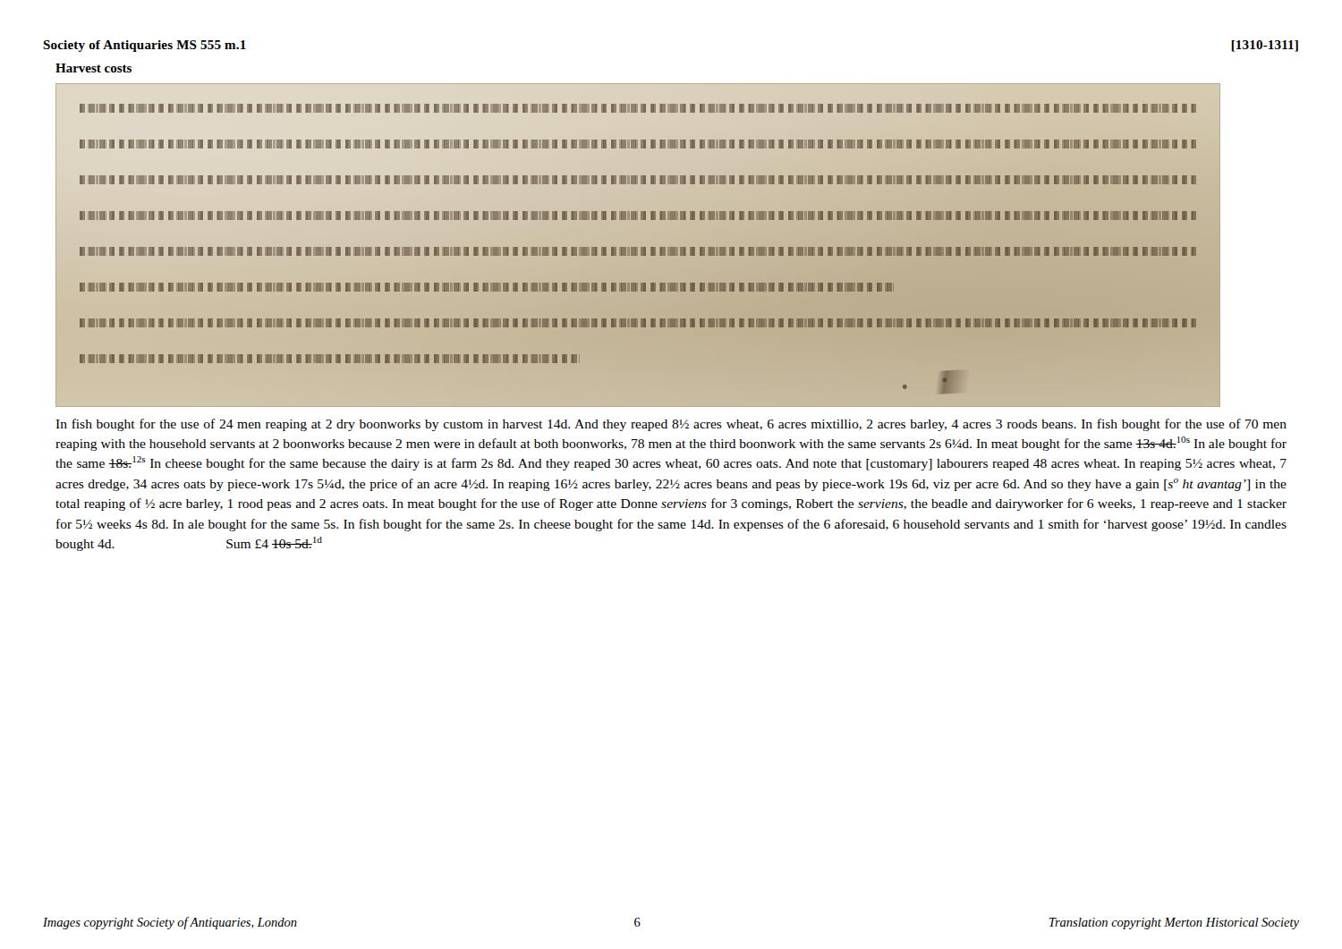Society of Antiquaries MS 555 m.1
[1310-1311]
Harvest costs
In fish bought for the use of 24 men reaping at 2 dry boonworks by custom in harvest 14d. And they reaped 8½ acres wheat, 6 acres mixtillio, 2 acres barley, 4 acres 3 roods beans. In fish bought for the use of 70 men reaping with the household servants at 2 boonworks because 2 men were in default at both boonworks, 78 men at the third boonwork with the same servants 2s 6¼d. In meat bought for the same 13s 4d.10s In ale bought for the same 18s.12s In cheese bought for the same because the dairy is at farm 2s 8d. And they reaped 30 acres wheat, 60 acres oats. And note that [customary] labourers reaped 48 acres wheat. In reaping 5½ acres wheat, 7 acres dredge, 34 acres oats by piece-work 17s 5¼d, the price of an acre 4½d. In reaping 16½ acres barley, 22½ acres beans and peas by piece-work 19s 6d, viz per acre 6d. And so they have a gain [so ht avantag’] in the total reaping of ½ acre barley, 1 rood peas and 2 acres oats. In meat bought for the use of Roger atte Donne serviens for 3 comings, Robert the serviens, the beadle and dairyworker for 6 weeks, 1 reap-reeve and 1 stacker for 5½ weeks 4s 8d. In ale bought for the same 5s. In fish bought for the same 2s. In cheese bought for the same 14d. In expenses of the 6 aforesaid, 6 household servants and 1 smith for ‘harvest goose’ 19½d. In candles bought 4d. Sum £4 10s 5d.1d
Images copyright Society of Antiquaries, London
6
Translation copyright Merton Historical Society